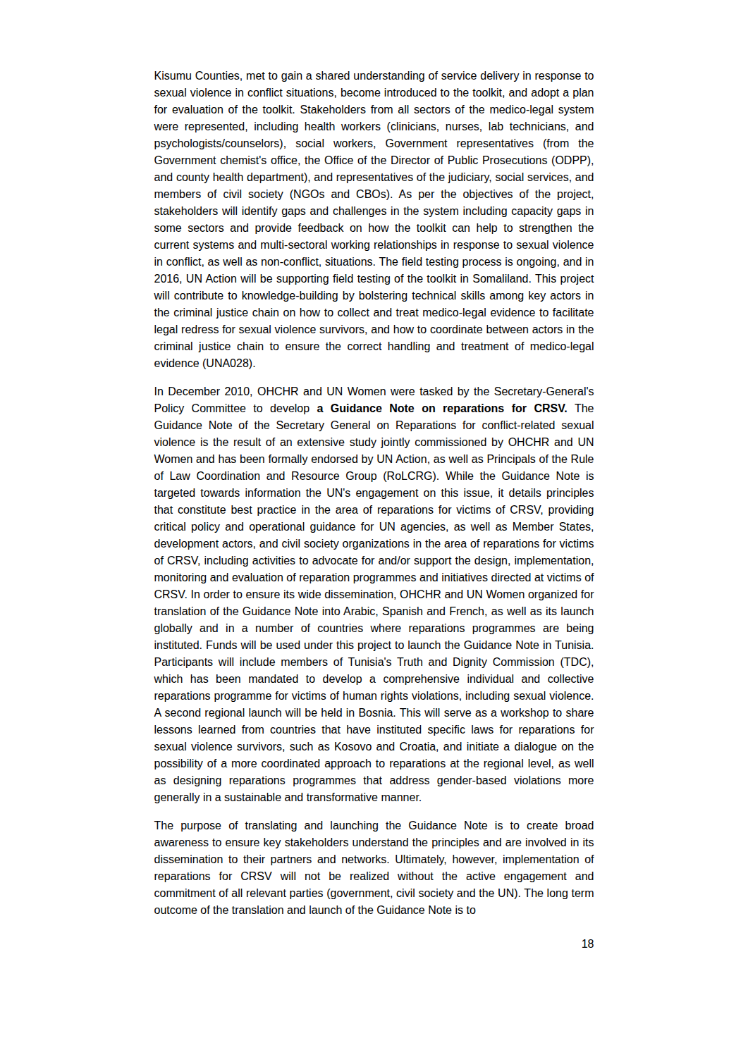Kisumu Counties, met to gain a shared understanding of service delivery in response to sexual violence in conflict situations, become introduced to the toolkit, and adopt a plan for evaluation of the toolkit. Stakeholders from all sectors of the medico-legal system were represented, including health workers (clinicians, nurses, lab technicians, and psychologists/counselors), social workers, Government representatives (from the Government chemist's office, the Office of the Director of Public Prosecutions (ODPP), and county health department), and representatives of the judiciary, social services, and members of civil society (NGOs and CBOs). As per the objectives of the project, stakeholders will identify gaps and challenges in the system including capacity gaps in some sectors and provide feedback on how the toolkit can help to strengthen the current systems and multi-sectoral working relationships in response to sexual violence in conflict, as well as non-conflict, situations. The field testing process is ongoing, and in 2016, UN Action will be supporting field testing of the toolkit in Somaliland. This project will contribute to knowledge-building by bolstering technical skills among key actors in the criminal justice chain on how to collect and treat medico-legal evidence to facilitate legal redress for sexual violence survivors, and how to coordinate between actors in the criminal justice chain to ensure the correct handling and treatment of medico-legal evidence (UNA028).
In December 2010, OHCHR and UN Women were tasked by the Secretary-General's Policy Committee to develop a Guidance Note on reparations for CRSV. The Guidance Note of the Secretary General on Reparations for conflict-related sexual violence is the result of an extensive study jointly commissioned by OHCHR and UN Women and has been formally endorsed by UN Action, as well as Principals of the Rule of Law Coordination and Resource Group (RoLCRG). While the Guidance Note is targeted towards information the UN's engagement on this issue, it details principles that constitute best practice in the area of reparations for victims of CRSV, providing critical policy and operational guidance for UN agencies, as well as Member States, development actors, and civil society organizations in the area of reparations for victims of CRSV, including activities to advocate for and/or support the design, implementation, monitoring and evaluation of reparation programmes and initiatives directed at victims of CRSV. In order to ensure its wide dissemination, OHCHR and UN Women organized for translation of the Guidance Note into Arabic, Spanish and French, as well as its launch globally and in a number of countries where reparations programmes are being instituted. Funds will be used under this project to launch the Guidance Note in Tunisia. Participants will include members of Tunisia's Truth and Dignity Commission (TDC), which has been mandated to develop a comprehensive individual and collective reparations programme for victims of human rights violations, including sexual violence. A second regional launch will be held in Bosnia. This will serve as a workshop to share lessons learned from countries that have instituted specific laws for reparations for sexual violence survivors, such as Kosovo and Croatia, and initiate a dialogue on the possibility of a more coordinated approach to reparations at the regional level, as well as designing reparations programmes that address gender-based violations more generally in a sustainable and transformative manner.
The purpose of translating and launching the Guidance Note is to create broad awareness to ensure key stakeholders understand the principles and are involved in its dissemination to their partners and networks. Ultimately, however, implementation of reparations for CRSV will not be realized without the active engagement and commitment of all relevant parties (government, civil society and the UN). The long term outcome of the translation and launch of the Guidance Note is to
18